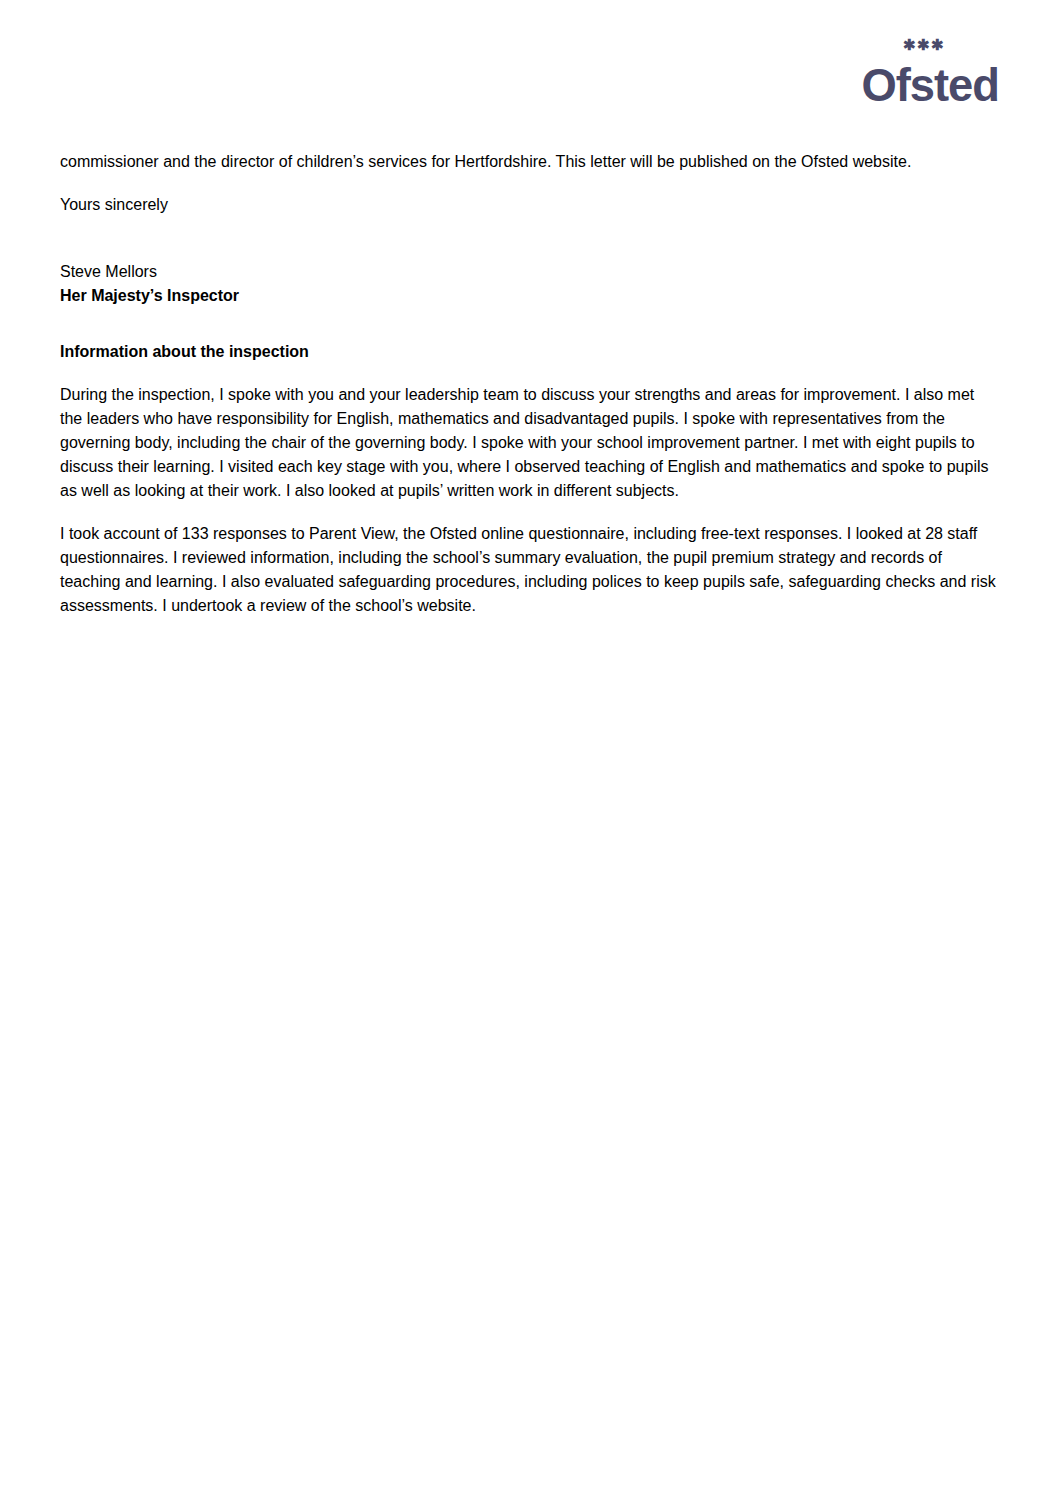✱✱✱ Ofsted
commissioner and the director of children’s services for Hertfordshire. This letter will be published on the Ofsted website.
Yours sincerely
Steve Mellors
Her Majesty’s Inspector
Information about the inspection
During the inspection, I spoke with you and your leadership team to discuss your strengths and areas for improvement. I also met the leaders who have responsibility for English, mathematics and disadvantaged pupils. I spoke with representatives from the governing body, including the chair of the governing body. I spoke with your school improvement partner. I met with eight pupils to discuss their learning. I visited each key stage with you, where I observed teaching of English and mathematics and spoke to pupils as well as looking at their work. I also looked at pupils’ written work in different subjects.
I took account of 133 responses to Parent View, the Ofsted online questionnaire, including free-text responses. I looked at 28 staff questionnaires. I reviewed information, including the school’s summary evaluation, the pupil premium strategy and records of teaching and learning. I also evaluated safeguarding procedures, including polices to keep pupils safe, safeguarding checks and risk assessments. I undertook a review of the school’s website.